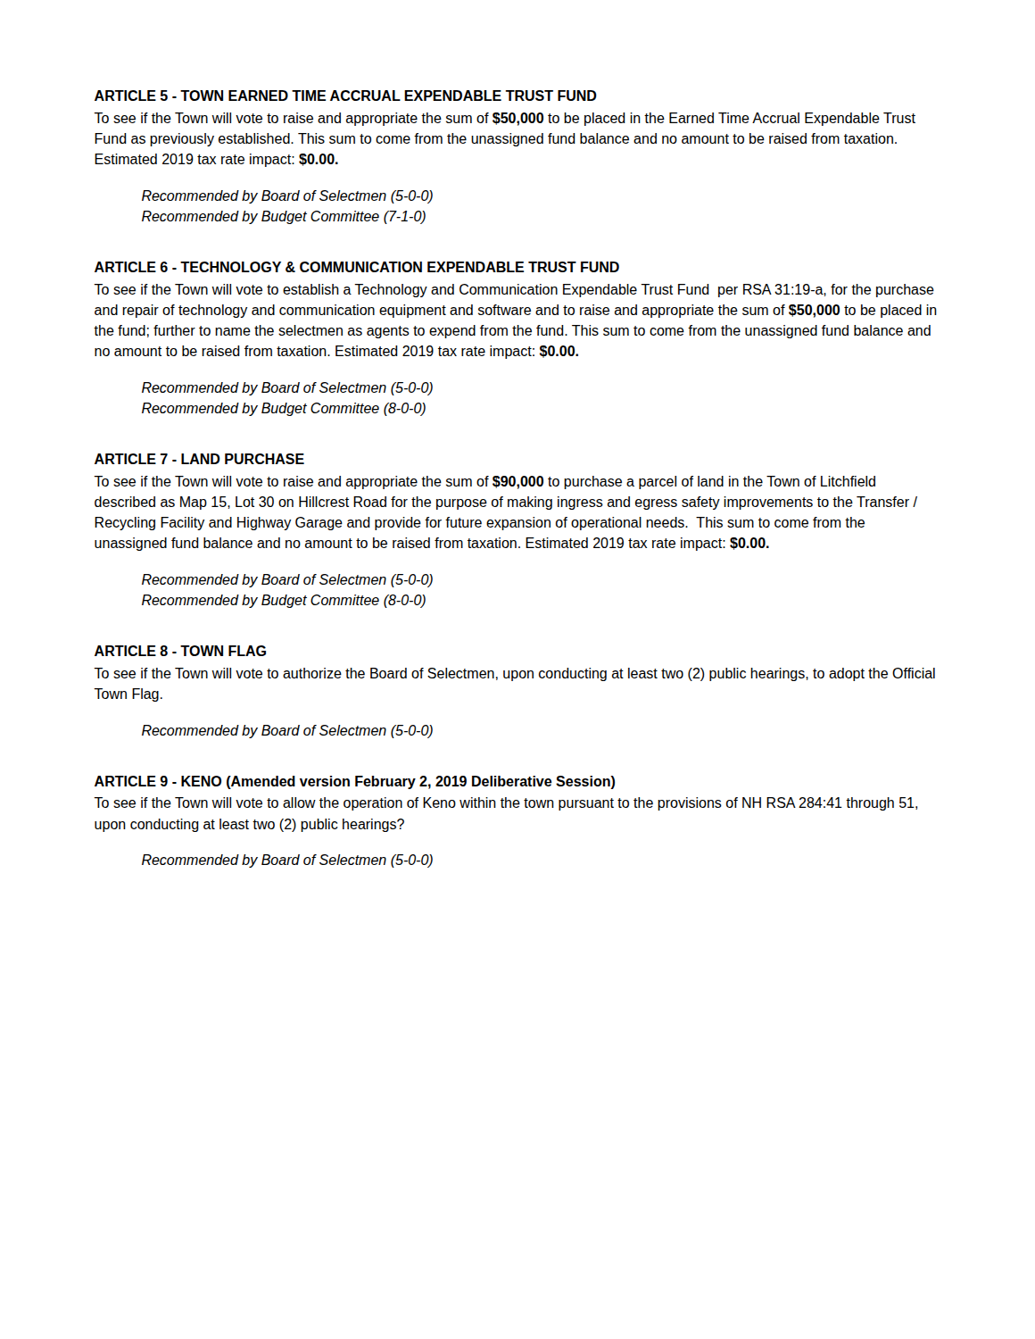ARTICLE 5 - TOWN EARNED TIME ACCRUAL EXPENDABLE TRUST FUND
To see if the Town will vote to raise and appropriate the sum of $50,000 to be placed in the Earned Time Accrual Expendable Trust Fund as previously established. This sum to come from the unassigned fund balance and no amount to be raised from taxation. Estimated 2019 tax rate impact: $0.00.
Recommended by Board of Selectmen (5-0-0) Recommended by Budget Committee (7-1-0)
ARTICLE 6 - TECHNOLOGY & COMMUNICATION EXPENDABLE TRUST FUND
To see if the Town will vote to establish a Technology and Communication Expendable Trust Fund per RSA 31:19-a, for the purchase and repair of technology and communication equipment and software and to raise and appropriate the sum of $50,000 to be placed in the fund; further to name the selectmen as agents to expend from the fund. This sum to come from the unassigned fund balance and no amount to be raised from taxation. Estimated 2019 tax rate impact: $0.00.
Recommended by Board of Selectmen (5-0-0) Recommended by Budget Committee (8-0-0)
ARTICLE 7 - LAND PURCHASE
To see if the Town will vote to raise and appropriate the sum of $90,000 to purchase a parcel of land in the Town of Litchfield described as Map 15, Lot 30 on Hillcrest Road for the purpose of making ingress and egress safety improvements to the Transfer / Recycling Facility and Highway Garage and provide for future expansion of operational needs. This sum to come from the unassigned fund balance and no amount to be raised from taxation. Estimated 2019 tax rate impact: $0.00.
Recommended by Board of Selectmen (5-0-0) Recommended by Budget Committee (8-0-0)
ARTICLE 8 - TOWN FLAG
To see if the Town will vote to authorize the Board of Selectmen, upon conducting at least two (2) public hearings, to adopt the Official Town Flag.
Recommended by Board of Selectmen (5-0-0)
ARTICLE 9 - KENO (Amended version February 2, 2019 Deliberative Session)
To see if the Town will vote to allow the operation of Keno within the town pursuant to the provisions of NH RSA 284:41 through 51, upon conducting at least two (2) public hearings?
Recommended by Board of Selectmen (5-0-0)